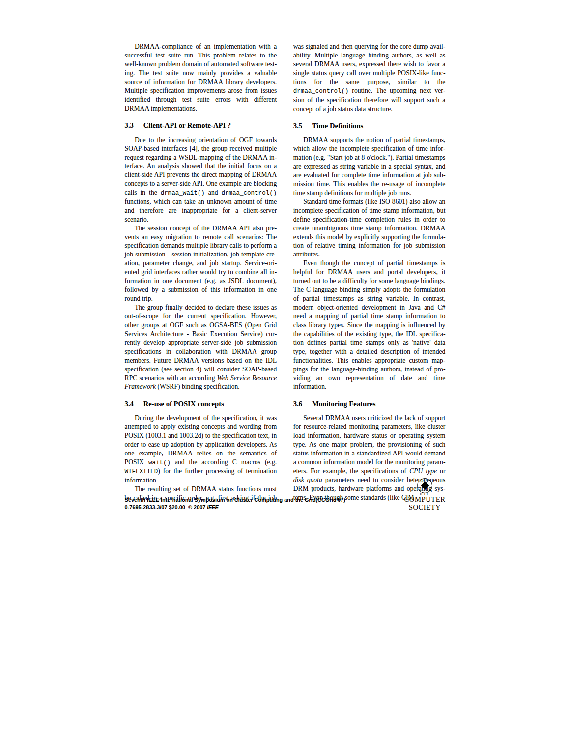DRMAA-compliance of an implementation with a successful test suite run. This problem relates to the well-known problem domain of automated software testing. The test suite now mainly provides a valuable source of information for DRMAA library developers. Multiple specification improvements arose from issues identified through test suite errors with different DRMAA implementations.
3.3 Client-API or Remote-API ?
Due to the increasing orientation of OGF towards SOAP-based interfaces [4], the group received multiple request regarding a WSDL-mapping of the DRMAA interface. An analysis showed that the initial focus on a client-side API prevents the direct mapping of DRMAA concepts to a server-side API. One example are blocking calls in the drmaa_wait() and drmaa_control() functions, which can take an unknown amount of time and therefore are inappropriate for a client-server scenario.
The session concept of the DRMAA API also prevents an easy migration to remote call scenarios: The specification demands multiple library calls to perform a job submission - session initialization, job template creation, parameter change, and job startup. Service-oriented grid interfaces rather would try to combine all information in one document (e.g. as JSDL document), followed by a submission of this information in one round trip.
The group finally decided to declare these issues as out-of-scope for the current specification. However, other groups at OGF such as OGSA-BES (Open Grid Services Architecture - Basic Execution Service) currently develop appropriate server-side job submission specifications in collaboration with DRMAA group members. Future DRMAA versions based on the IDL specification (see section 4) will consider SOAP-based RPC scenarios with an according Web Service Resource Framework (WSRF) binding specification.
3.4 Re-use of POSIX concepts
During the development of the specification, it was attempted to apply existing concepts and wording from POSIX (1003.1 and 1003.2d) to the specification text, in order to ease up adoption by application developers. As one example, DRMAA relies on the semantics of POSIX wait() and the according C macros (e.g. WIFEXITED) for the further processing of termination information.
The resulting set of DRMAA status functions must be called in a specific order, e.g. first asking if the job was signaled and then querying for the core dump availability. Multiple language binding authors, as well as several DRMAA users, expressed there wish to favor a single status query call over multiple POSIX-like functions for the same purpose, similar to the drmaa_control() routine. The upcoming next version of the specification therefore will support such a concept of a job status data structure.
3.5 Time Definitions
DRMAA supports the notion of partial timestamps, which allow the incomplete specification of time information (e.g. "Start job at 8 o'clock."). Partial timestamps are expressed as string variable in a special syntax, and are evaluated for complete time information at job submission time. This enables the re-usage of incomplete time stamp definitions for multiple job runs.
Standard time formats (like ISO 8601) also allow an incomplete specification of time stamp information, but define specification-time completion rules in order to create unambiguous time stamp information. DRMAA extends this model by explicitly supporting the formulation of relative timing information for job submission attributes.
Even though the concept of partial timestamps is helpful for DRMAA users and portal developers, it turned out to be a difficulty for some language bindings. The C language binding simply adopts the formulation of partial timestamps as string variable. In contrast, modern object-oriented development in Java and C# need a mapping of partial time stamp information to class library types. Since the mapping is influenced by the capabilities of the existing type, the IDL specification defines partial time stamps only as 'native' data type, together with a detailed description of intended functionalities. This enables appropriate custom mappings for the language-binding authors, instead of providing an own representation of date and time information.
3.6 Monitoring Features
Several DRMAA users criticized the lack of support for resource-related monitoring parameters, like cluster load information, hardware status or operating system type. As one major problem, the provisioning of such status information in a standardized API would demand a common information model for the monitoring parameters. For example, the specifications of CPU type or disk quota parameters need to consider heterogeneous DRM products, hardware platforms and operating systems. Even though some standards (like CIM
Seventh IEEE International Symposium on Cluster Computing and the Grid(CCGrid'07)
0-7695-2833-3/07 $20.00 © 2007 IEEE
◆
IEEE
COMPUTER
SOCIETY